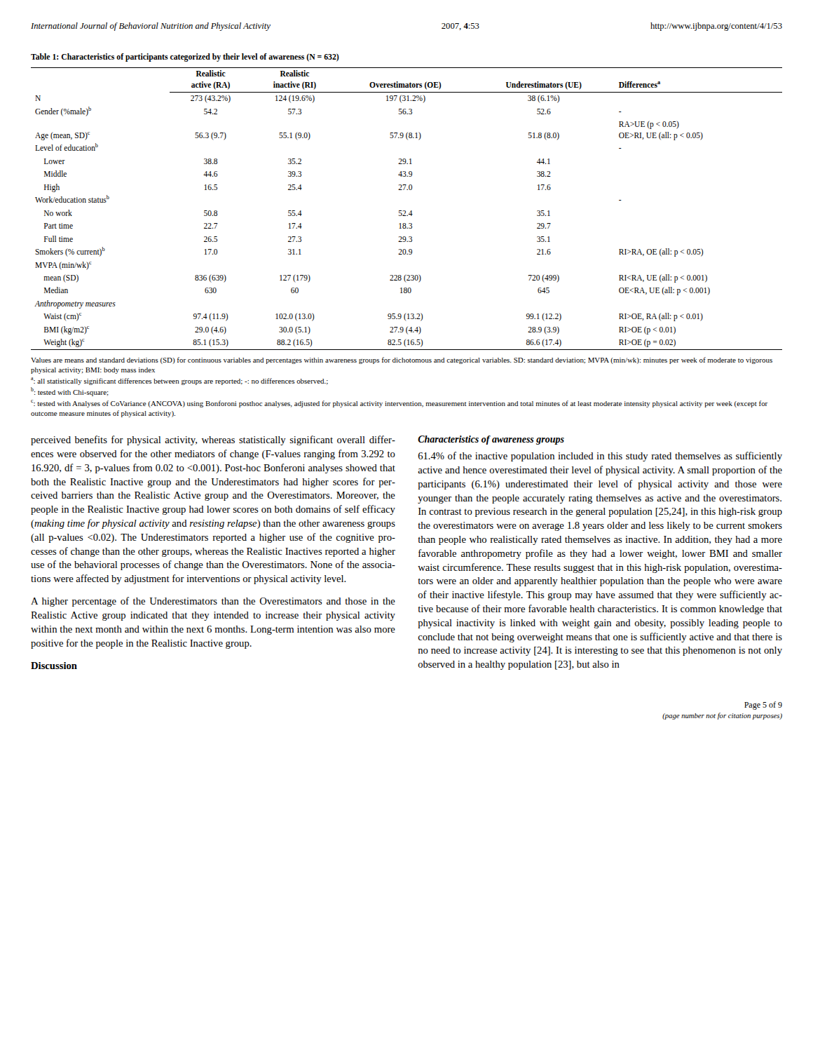International Journal of Behavioral Nutrition and Physical Activity 2007, 4:53 http://www.ijbnpa.org/content/4/1/53
Table 1: Characteristics of participants categorized by their level of awareness (N = 632)
| | Realistic active (RA) | Realistic inactive (RI) | Overestimators (OE) | Underestimators (UE) | Differences a |
| --- | --- | --- | --- | --- | --- |
| N | 273 (43.2%) | 124 (19.6%) | 197 (31.2%) | 38 (6.1%) | |
| Gender (%male) b | 54.2 | 57.3 | 56.3 | 52.6 | - |
| Age (mean, SD) c | 56.3 (9.7) | 55.1 (9.0) | 57.9 (8.1) | 51.8 (8.0) | RA>UE (p < 0.05) OE>RI, UE (all: p < 0.05) |
| Level of education b | | | | | - |
| Lower | 38.8 | 35.2 | 29.1 | 44.1 | |
| Middle | 44.6 | 39.3 | 43.9 | 38.2 | |
| High | 16.5 | 25.4 | 27.0 | 17.6 | |
| Work/education status b | | | | | - |
| No work | 50.8 | 55.4 | 52.4 | 35.1 | |
| Part time | 22.7 | 17.4 | 18.3 | 29.7 | |
| Full time | 26.5 | 27.3 | 29.3 | 35.1 | |
| Smokers (% current) b | 17.0 | 31.1 | 20.9 | 21.6 | RI>RA, OE (all: p < 0.05) |
| MVPA (min/wk) c | | | | | |
| mean (SD) | 836 (639) | 127 (179) | 228 (230) | 720 (499) | RI<RA, UE (all: p < 0.001) |
| Median | 630 | 60 | 180 | 645 | OE<RA, UE (all: p < 0.001) |
| Anthropometry measures |
| Waist (cm) c | 97.4 (11.9) | 102.0 (13.0) | 95.9 (13.2) | 99.1 (12.2) | RI>OE, RA (all: p < 0.01) |
| BMI (kg/m2) c | 29.0 (4.6) | 30.0 (5.1) | 27.9 (4.4) | 28.9 (3.9) | RI>OE (p < 0.01) |
| Weight (kg) c | 85.1 (15.3) | 88.2 (16.5) | 82.5 (16.5) | 86.6 (17.4) | RI>OE (p = 0.02) |
Values are means and standard deviations (SD) for continuous variables and percentages within awareness groups for dichotomous and categorical variables. SD: standard deviation; MVPA (min/wk): minutes per week of moderate to vigorous physical activity; BMI: body mass index
a: all statistically significant differences between groups are reported; -: no differences observed.;
b: tested with Chi-square;
c: tested with Analyses of CoVariance (ANCOVA) using Bonforoni posthoc analyses, adjusted for physical activity intervention, measurement intervention and total minutes of at least moderate intensity physical activity per week (except for outcome measure minutes of physical activity).
perceived benefits for physical activity, whereas statistically significant overall differences were observed for the other mediators of change (F-values ranging from 3.292 to 16.920, df = 3, p-values from 0.02 to <0.001). Post-hoc Bonferoni analyses showed that both the Realistic Inactive group and the Underestimators had higher scores for perceived barriers than the Realistic Active group and the Overestimators. Moreover, the people in the Realistic Inactive group had lower scores on both domains of self efficacy (making time for physical activity and resisting relapse) than the other awareness groups (all p-values <0.02). The Underestimators reported a higher use of the cognitive processes of change than the other groups, whereas the Realistic Inactives reported a higher use of the behavioral processes of change than the Overestimators. None of the associations were affected by adjustment for interventions or physical activity level.
A higher percentage of the Underestimators than the Overestimators and those in the Realistic Active group indicated that they intended to increase their physical activity within the next month and within the next 6 months. Long-term intention was also more positive for the people in the Realistic Inactive group.
Discussion
Characteristics of awareness groups
61.4% of the inactive population included in this study rated themselves as sufficiently active and hence overestimated their level of physical activity. A small proportion of the participants (6.1%) underestimated their level of physical activity and those were younger than the people accurately rating themselves as active and the overestimators. In contrast to previous research in the general population [25,24], in this high-risk group the overestimators were on average 1.8 years older and less likely to be current smokers than people who realistically rated themselves as inactive. In addition, they had a more favorable anthropometry profile as they had a lower weight, lower BMI and smaller waist circumference. These results suggest that in this high-risk population, overestimators were an older and apparently healthier population than the people who were aware of their inactive lifestyle. This group may have assumed that they were sufficiently active because of their more favorable health characteristics. It is common knowledge that physical inactivity is linked with weight gain and obesity, possibly leading people to conclude that not being overweight means that one is sufficiently active and that there is no need to increase activity [24]. It is interesting to see that this phenomenon is not only observed in a healthy population [23], but also in
Page 5 of 9
(page number not for citation purposes)